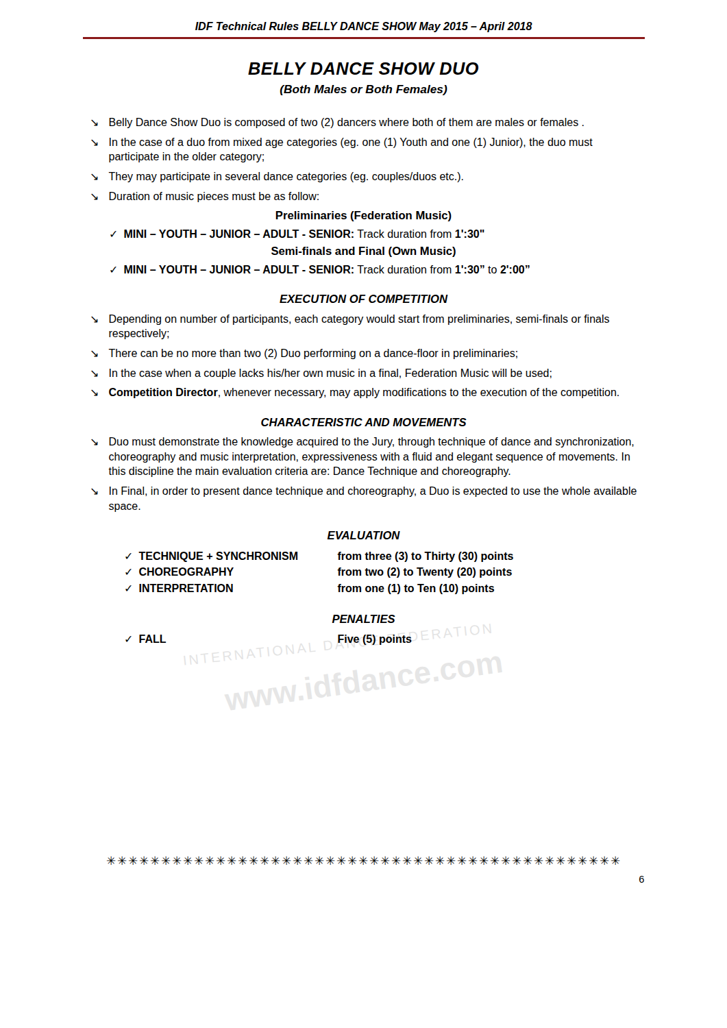INTERNATIONAL
FEDERATION
INTERNATIONAL DANCE FEDERATION
www.idfdance.com
IDF Technical Rules BELLY DANCE SHOW May 2015 – April 2018
BELLY DANCE SHOW DUO
(Both Males or Both Females)
Belly Dance Show Duo is composed of two (2) dancers where both of them are males or females .
In the case of a duo from mixed age categories (eg. one (1) Youth and one (1) Junior), the duo must participate in the older category;
They may participate in several dance categories (eg. couples/duos etc.).
Duration of music pieces must be as follow:
Preliminaries (Federation Music)
MINI – YOUTH – JUNIOR – ADULT - SENIOR: Track duration from 1':30"
Semi-finals and Final (Own Music)
MINI – YOUTH – JUNIOR – ADULT - SENIOR: Track duration from 1':30” to 2':00”
EXECUTION OF COMPETITION
Depending on number of participants, each category would start from preliminaries, semi-finals or finals respectively;
There can be no more than two (2) Duo performing on a dance-floor in preliminaries;
In the case when a couple lacks his/her own music in a final, Federation Music will be used;
Competition Director, whenever necessary, may apply modifications to the execution of the competition.
CHARACTERISTIC AND MOVEMENTS
Duo must demonstrate the knowledge acquired to the Jury, through technique of dance and synchronization, choreography and music interpretation, expressiveness with a fluid and elegant sequence of movements. In this discipline the main evaluation criteria are: Dance Technique and choreography.
In Final, in order to present dance technique and choreography, a Duo is expected to use the whole available space.
EVALUATION
| TECHNIQUE + SYNCHRONISM | from three (3) to Thirty (30) points |
| CHOREOGRAPHY | from two (2) to Twenty (20) points |
| INTERPRETATION | from one (1) to Ten (10) points |
PENALTIES
| FALL | Five (5) points |
✳✳✳✳✳✳✳✳✳✳✳✳✳✳✳✳✳✳✳✳✳✳✳✳✳✳✳✳✳✳✳✳✳✳✳✳✳✳✳✳✳✳✳✳✳✳✳
6